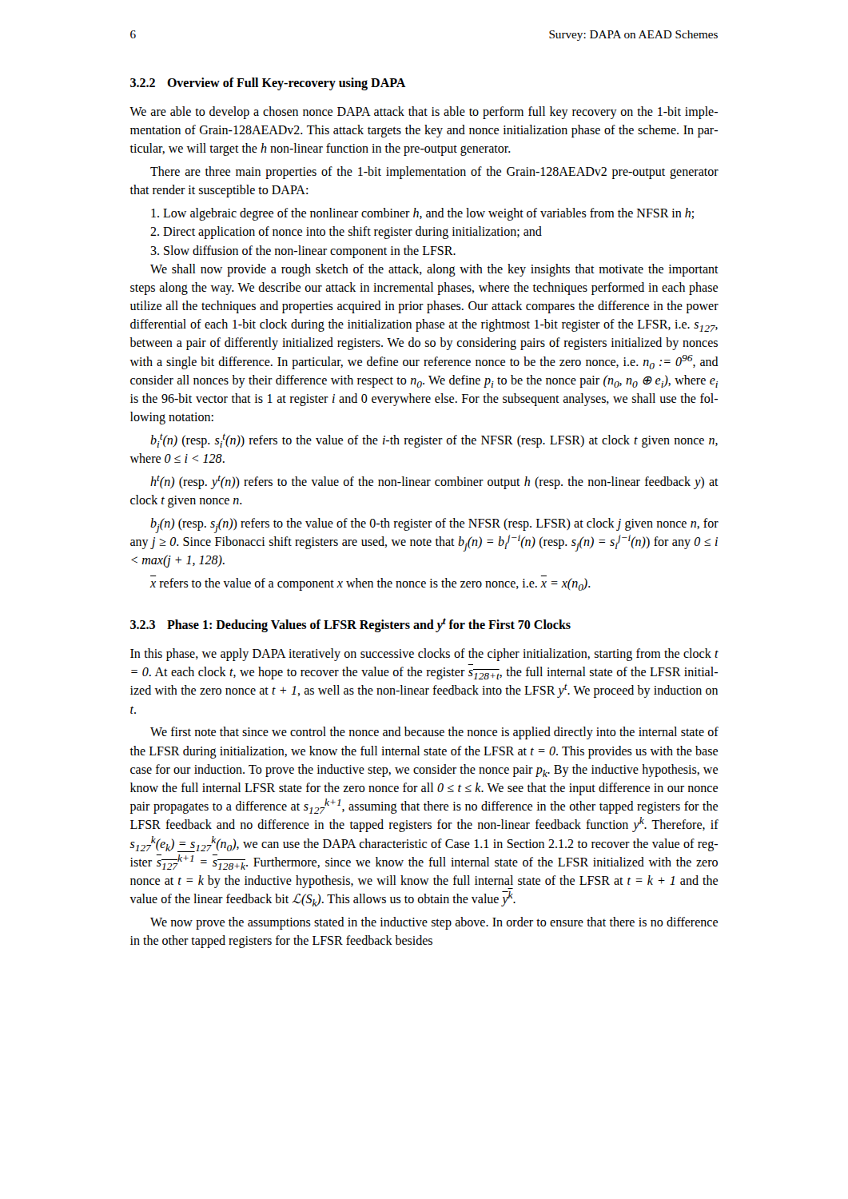6 Survey: DAPA on AEAD Schemes
3.2.2 Overview of Full Key-recovery using DAPA
We are able to develop a chosen nonce DAPA attack that is able to perform full key recovery on the 1-bit implementation of Grain-128AEADv2. This attack targets the key and nonce initialization phase of the scheme. In particular, we will target the h non-linear function in the pre-output generator.
There are three main properties of the 1-bit implementation of the Grain-128AEADv2 pre-output generator that render it susceptible to DAPA:
1. Low algebraic degree of the nonlinear combiner h, and the low weight of variables from the NFSR in h;
2. Direct application of nonce into the shift register during initialization; and
3. Slow diffusion of the non-linear component in the LFSR.
We shall now provide a rough sketch of the attack, along with the key insights that motivate the important steps along the way. We describe our attack in incremental phases, where the techniques performed in each phase utilize all the techniques and properties acquired in prior phases. Our attack compares the difference in the power differential of each 1-bit clock during the initialization phase at the rightmost 1-bit register of the LFSR, i.e. s127, between a pair of differently initialized registers. We do so by considering pairs of registers initialized by nonces with a single bit difference. In particular, we define our reference nonce to be the zero nonce, i.e. n0 := 096, and consider all nonces by their difference with respect to n0. We define pi to be the nonce pair (n0, n0 ⊕ ei), where ei is the 96-bit vector that is 1 at register i and 0 everywhere else. For the subsequent analyses, we shall use the following notation:
bit(n) (resp. sit(n)) refers to the value of the i-th register of the NFSR (resp. LFSR) at clock t given nonce n, where 0 ≤ i < 128.
ht(n) (resp. yt(n)) refers to the value of the non-linear combiner output h (resp. the non-linear feedback y) at clock t given nonce n.
bj(n) (resp. sj(n)) refers to the value of the 0-th register of the NFSR (resp. LFSR) at clock j given nonce n, for any j ≥ 0. Since Fibonacci shift registers are used, we note that bj(n) = bij−i(n) (resp. sj(n) = sij−i(n)) for any 0 ≤ i < max(j + 1, 128).
x refers to the value of a component x when the nonce is the zero nonce, i.e. x = x(n0).
3.2.3 Phase 1: Deducing Values of LFSR Registers and yt for the First 70 Clocks
In this phase, we apply DAPA iteratively on successive clocks of the cipher initialization, starting from the clock t = 0. At each clock t, we hope to recover the value of the register s128+t, the full internal state of the LFSR initialized with the zero nonce at t + 1, as well as the non-linear feedback into the LFSR yt. We proceed by induction on t.
We first note that since we control the nonce and because the nonce is applied directly into the internal state of the LFSR during initialization, we know the full internal state of the LFSR at t = 0. This provides us with the base case for our induction. To prove the inductive step, we consider the nonce pair pk. By the inductive hypothesis, we know the full internal LFSR state for the zero nonce for all 0 ≤ t ≤ k. We see that the input difference in our nonce pair propagates to a difference at s127k+1, assuming that there is no difference in the other tapped registers for the LFSR feedback and no difference in the tapped registers for the non-linear feedback function yk. Therefore, if s127k(ek) = s127k(n0), we can use the DAPA characteristic of Case 1.1 in Section 2.1.2 to recover the value of register s127k+1 = s128+k. Furthermore, since we know the full internal state of the LFSR initialized with the zero nonce at t = k by the inductive hypothesis, we will know the full internal state of the LFSR at t = k + 1 and the value of the linear feedback bit ℒ(Sk). This allows us to obtain the value yk.
We now prove the assumptions stated in the inductive step above. In order to ensure that there is no difference in the other tapped registers for the LFSR feedback besides